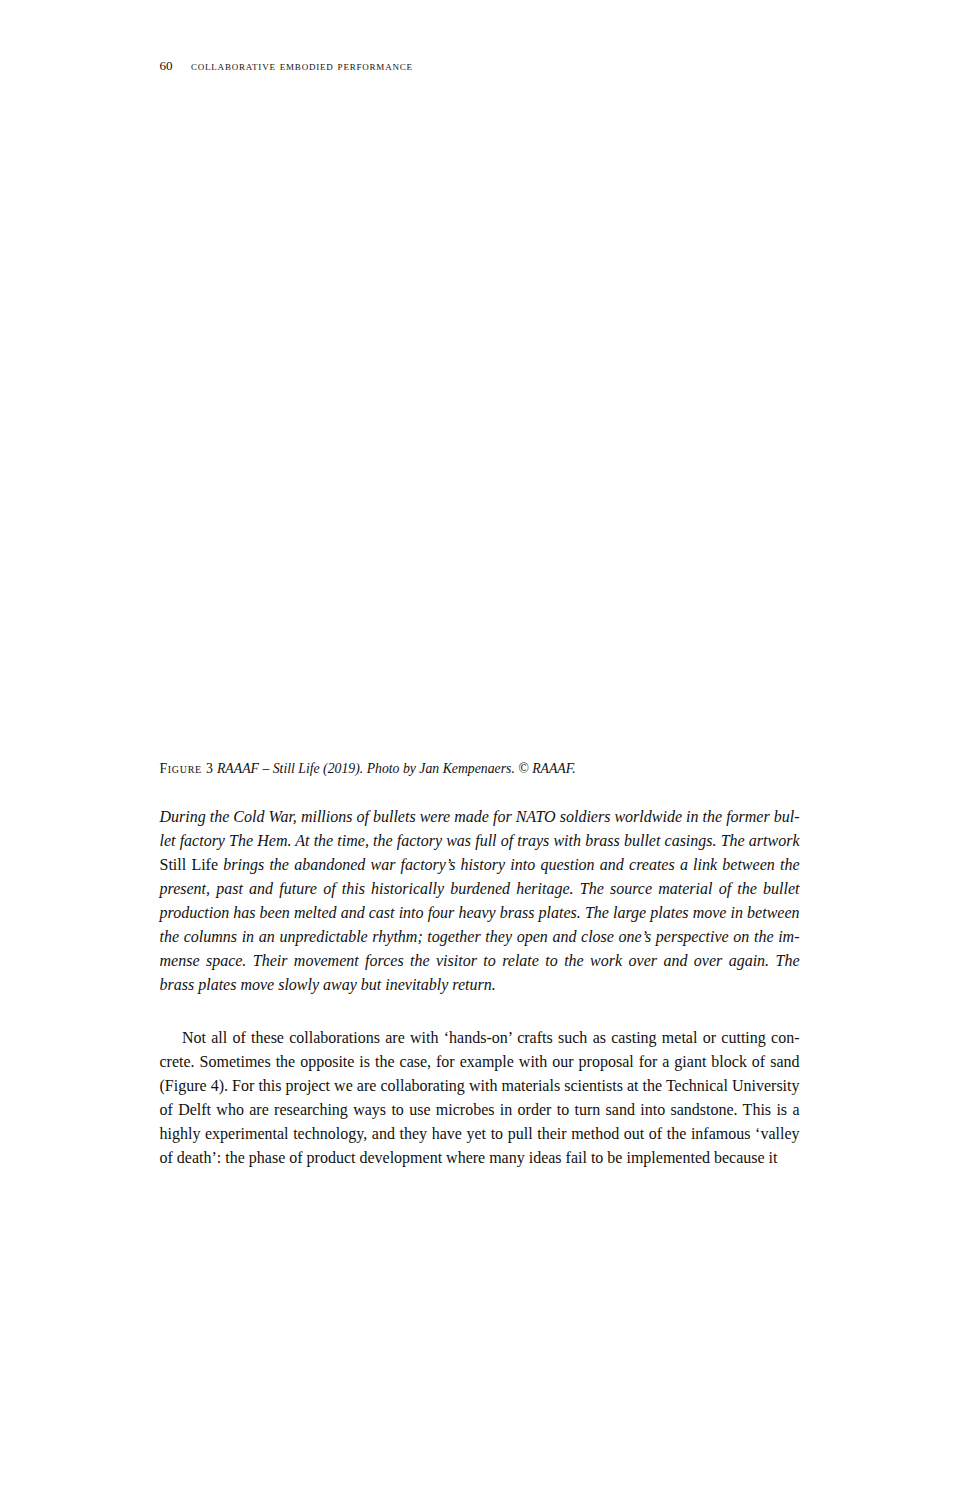60 collaborative embodied performance
Figure 3 RAAAF – Still Life (2019). Photo by Jan Kempenaers. © RAAAF.
During the Cold War, millions of bullets were made for NATO soldiers worldwide in the former bullet factory The Hem. At the time, the factory was full of trays with brass bullet casings. The artwork Still Life brings the abandoned war factory’s history into question and creates a link between the present, past and future of this historically burdened heritage. The source material of the bullet production has been melted and cast into four heavy brass plates. The large plates move in between the columns in an unpredictable rhythm; together they open and close one’s perspective on the immense space. Their movement forces the visitor to relate to the work over and over again. The brass plates move slowly away but inevitably return.
Not all of these collaborations are with ‘hands-on’ crafts such as casting metal or cutting concrete. Sometimes the opposite is the case, for example with our proposal for a giant block of sand (Figure 4). For this project we are collaborating with materials scientists at the Technical University of Delft who are researching ways to use microbes in order to turn sand into sandstone. This is a highly experimental technology, and they have yet to pull their method out of the infamous ‘valley of death’: the phase of product development where many ideas fail to be implemented because it